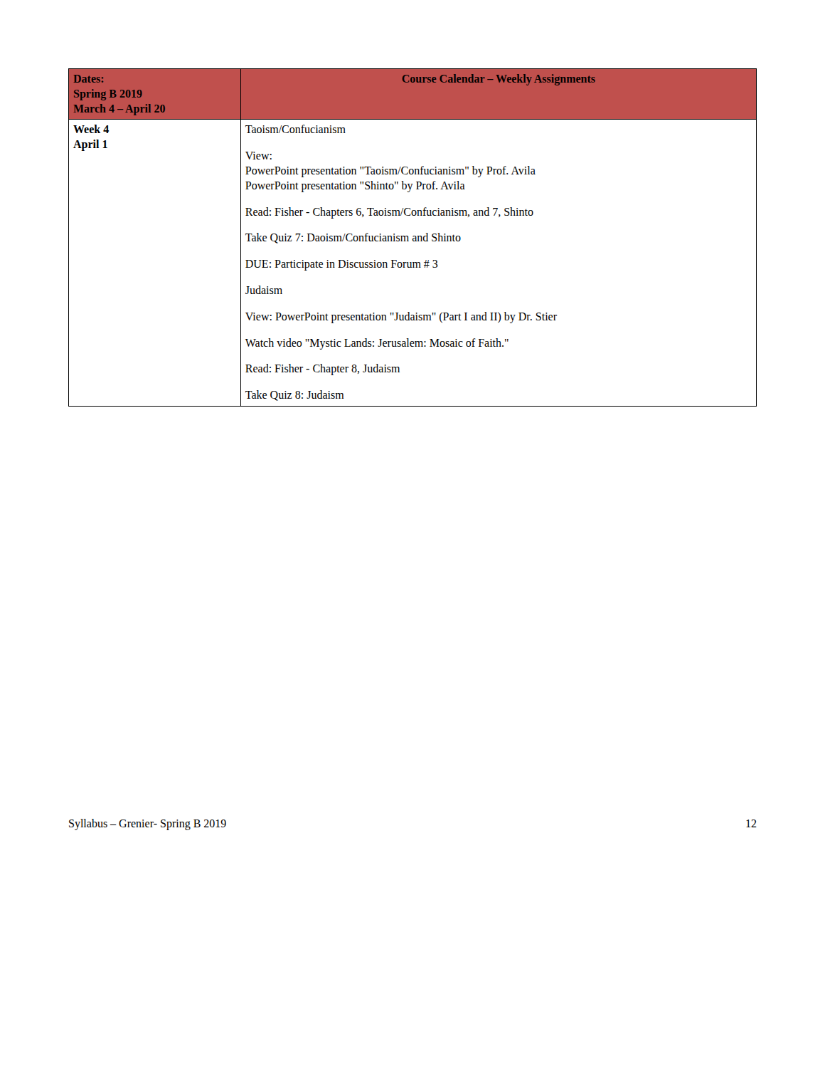| Dates: Spring B 2019 March 4 – April 20 | Course Calendar – Weekly Assignments |
| --- | --- |
| Week 4 April 1 | Taoism/Confucianism View: PowerPoint presentation "Taoism/Confucianism" by Prof. Avila PowerPoint presentation "Shinto" by Prof. Avila Read: Fisher - Chapters 6, Taoism/Confucianism, and 7, Shinto Take Quiz 7: Daoism/Confucianism and Shinto DUE: Participate in Discussion Forum # 3 Judaism View: PowerPoint presentation "Judaism" (Part I and II) by Dr. Stier Watch video "Mystic Lands: Jerusalem: Mosaic of Faith." Read: Fisher - Chapter 8, Judaism Take Quiz 8: Judaism |
Syllabus – Grenier- Spring B 2019 12